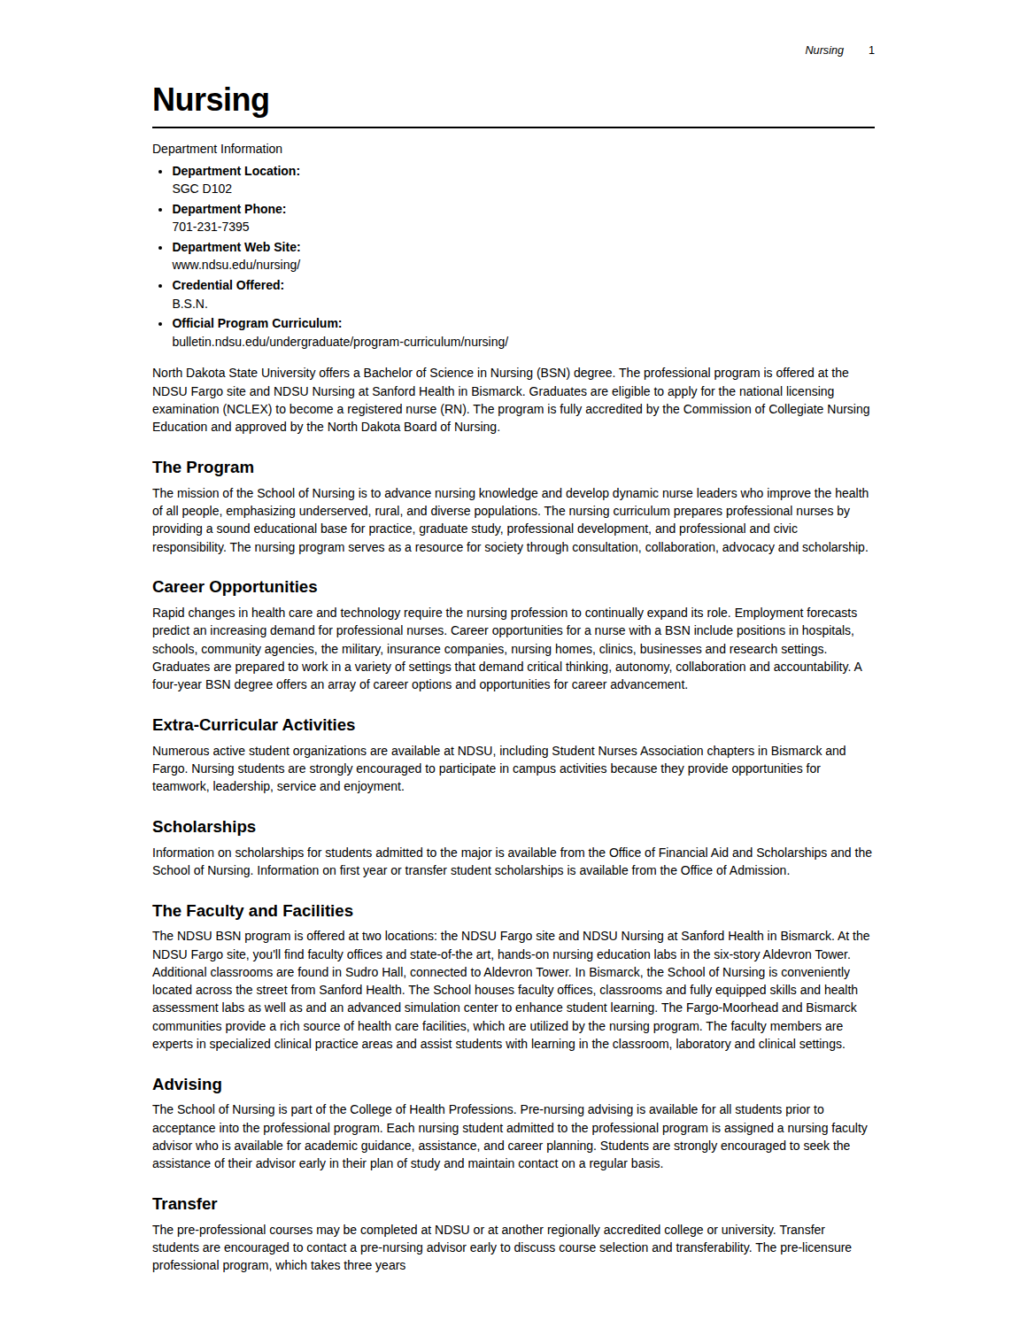Nursing 1
Nursing
Department Information
Department Location: SGC D102
Department Phone: 701-231-7395
Department Web Site: www.ndsu.edu/nursing/
Credential Offered: B.S.N.
Official Program Curriculum: bulletin.ndsu.edu/undergraduate/program-curriculum/nursing/
North Dakota State University offers a Bachelor of Science in Nursing (BSN) degree. The professional program is offered at the NDSU Fargo site and NDSU Nursing at Sanford Health in Bismarck. Graduates are eligible to apply for the national licensing examination (NCLEX) to become a registered nurse (RN). The program is fully accredited by the Commission of Collegiate Nursing Education and approved by the North Dakota Board of Nursing.
The Program
The mission of the School of Nursing is to advance nursing knowledge and develop dynamic nurse leaders who improve the health of all people, emphasizing underserved, rural, and diverse populations. The nursing curriculum prepares professional nurses by providing a sound educational base for practice, graduate study, professional development, and professional and civic responsibility. The nursing program serves as a resource for society through consultation, collaboration, advocacy and scholarship.
Career Opportunities
Rapid changes in health care and technology require the nursing profession to continually expand its role. Employment forecasts predict an increasing demand for professional nurses. Career opportunities for a nurse with a BSN include positions in hospitals, schools, community agencies, the military, insurance companies, nursing homes, clinics, businesses and research settings. Graduates are prepared to work in a variety of settings that demand critical thinking, autonomy, collaboration and accountability. A four-year BSN degree offers an array of career options and opportunities for career advancement.
Extra-Curricular Activities
Numerous active student organizations are available at NDSU, including Student Nurses Association chapters in Bismarck and Fargo. Nursing students are strongly encouraged to participate in campus activities because they provide opportunities for teamwork, leadership, service and enjoyment.
Scholarships
Information on scholarships for students admitted to the major is available from the Office of Financial Aid and Scholarships and the School of Nursing. Information on first year or transfer student scholarships is available from the Office of Admission.
The Faculty and Facilities
The NDSU BSN program is offered at two locations: the NDSU Fargo site and NDSU Nursing at Sanford Health in Bismarck. At the NDSU Fargo site, you'll find faculty offices and state-of-the art, hands-on nursing education labs in the six-story Aldevron Tower. Additional classrooms are found in Sudro Hall, connected to Aldevron Tower. In Bismarck, the School of Nursing is conveniently located across the street from Sanford Health. The School houses faculty offices, classrooms and fully equipped skills and health assessment labs as well as and an advanced simulation center to enhance student learning. The Fargo-Moorhead and Bismarck communities provide a rich source of health care facilities, which are utilized by the nursing program. The faculty members are experts in specialized clinical practice areas and assist students with learning in the classroom, laboratory and clinical settings.
Advising
The School of Nursing is part of the College of Health Professions. Pre-nursing advising is available for all students prior to acceptance into the professional program. Each nursing student admitted to the professional program is assigned a nursing faculty advisor who is available for academic guidance, assistance, and career planning. Students are strongly encouraged to seek the assistance of their advisor early in their plan of study and maintain contact on a regular basis.
Transfer
The pre-professional courses may be completed at NDSU or at another regionally accredited college or university. Transfer students are encouraged to contact a pre-nursing advisor early to discuss course selection and transferability. The pre-licensure professional program, which takes three years